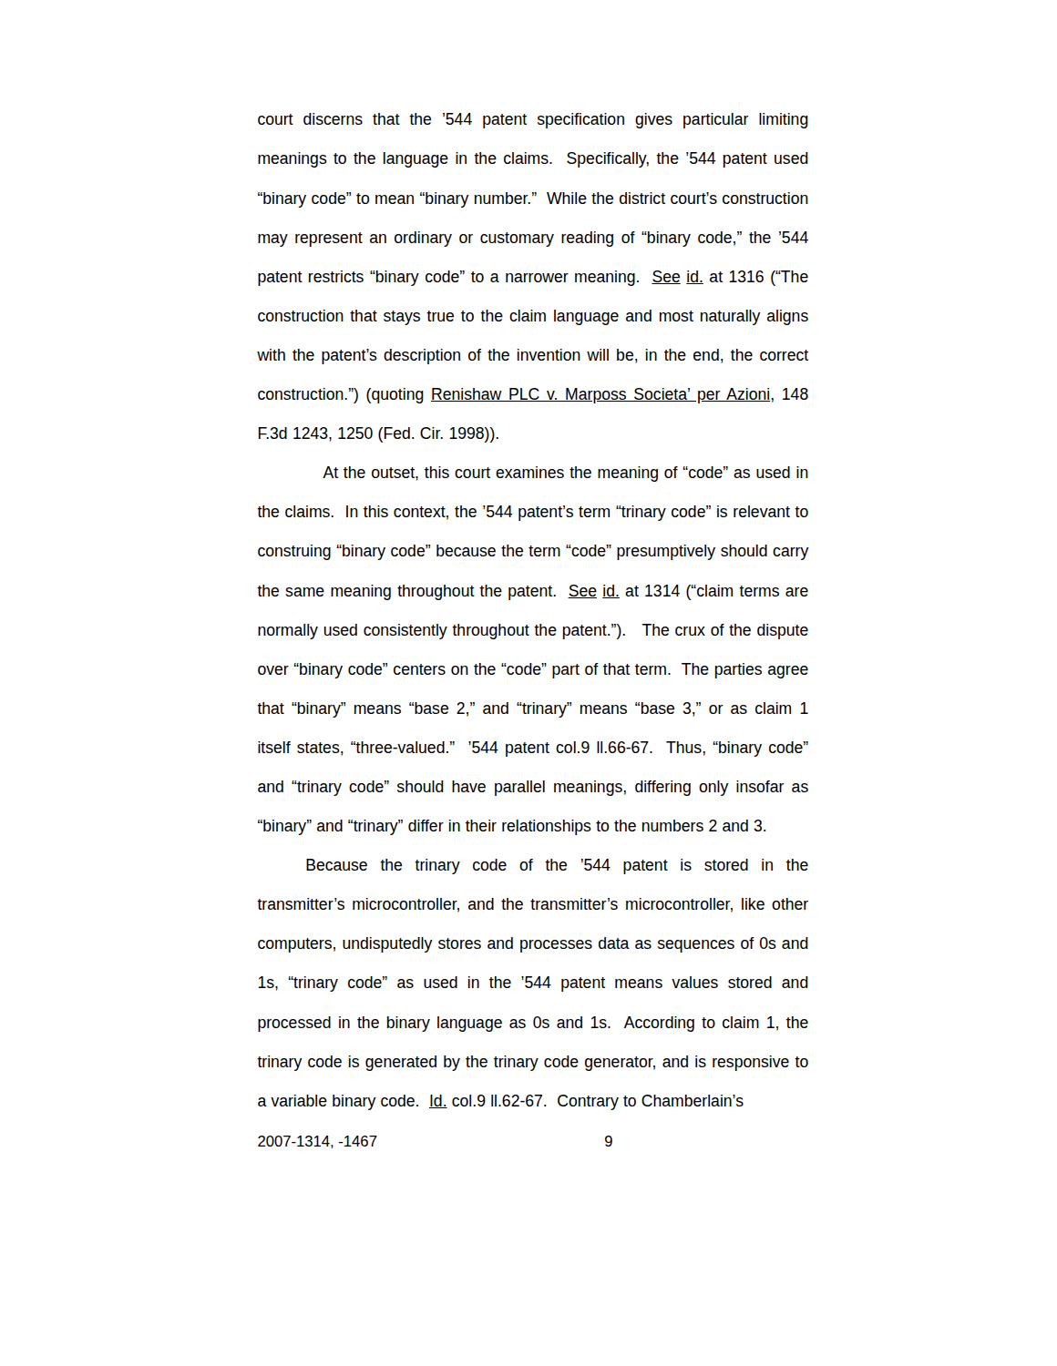court discerns that the ’544 patent specification gives particular limiting meanings to the language in the claims. Specifically, the ’544 patent used “binary code” to mean “binary number.” While the district court’s construction may represent an ordinary or customary reading of “binary code,” the ’544 patent restricts “binary code” to a narrower meaning. See id. at 1316 (“The construction that stays true to the claim language and most naturally aligns with the patent’s description of the invention will be, in the end, the correct construction.”) (quoting Renishaw PLC v. Marposs Societa’ per Azioni, 148 F.3d 1243, 1250 (Fed. Cir. 1998)).
At the outset, this court examines the meaning of “code” as used in the claims. In this context, the ’544 patent’s term “trinary code” is relevant to construing “binary code” because the term “code” presumptively should carry the same meaning throughout the patent. See id. at 1314 (“claim terms are normally used consistently throughout the patent.”). The crux of the dispute over “binary code” centers on the “code” part of that term. The parties agree that “binary” means “base 2,” and “trinary” means “base 3,” or as claim 1 itself states, “three-valued.” ’544 patent col.9 ll.66-67. Thus, “binary code” and “trinary code” should have parallel meanings, differing only insofar as “binary” and “trinary” differ in their relationships to the numbers 2 and 3.
Because the trinary code of the ’544 patent is stored in the transmitter’s microcontroller, and the transmitter’s microcontroller, like other computers, undisputedly stores and processes data as sequences of 0s and 1s, “trinary code” as used in the ’544 patent means values stored and processed in the binary language as 0s and 1s. According to claim 1, the trinary code is generated by the trinary code generator, and is responsive to a variable binary code. Id. col.9 ll.62-67. Contrary to Chamberlain’s
2007-1314, -1467 9